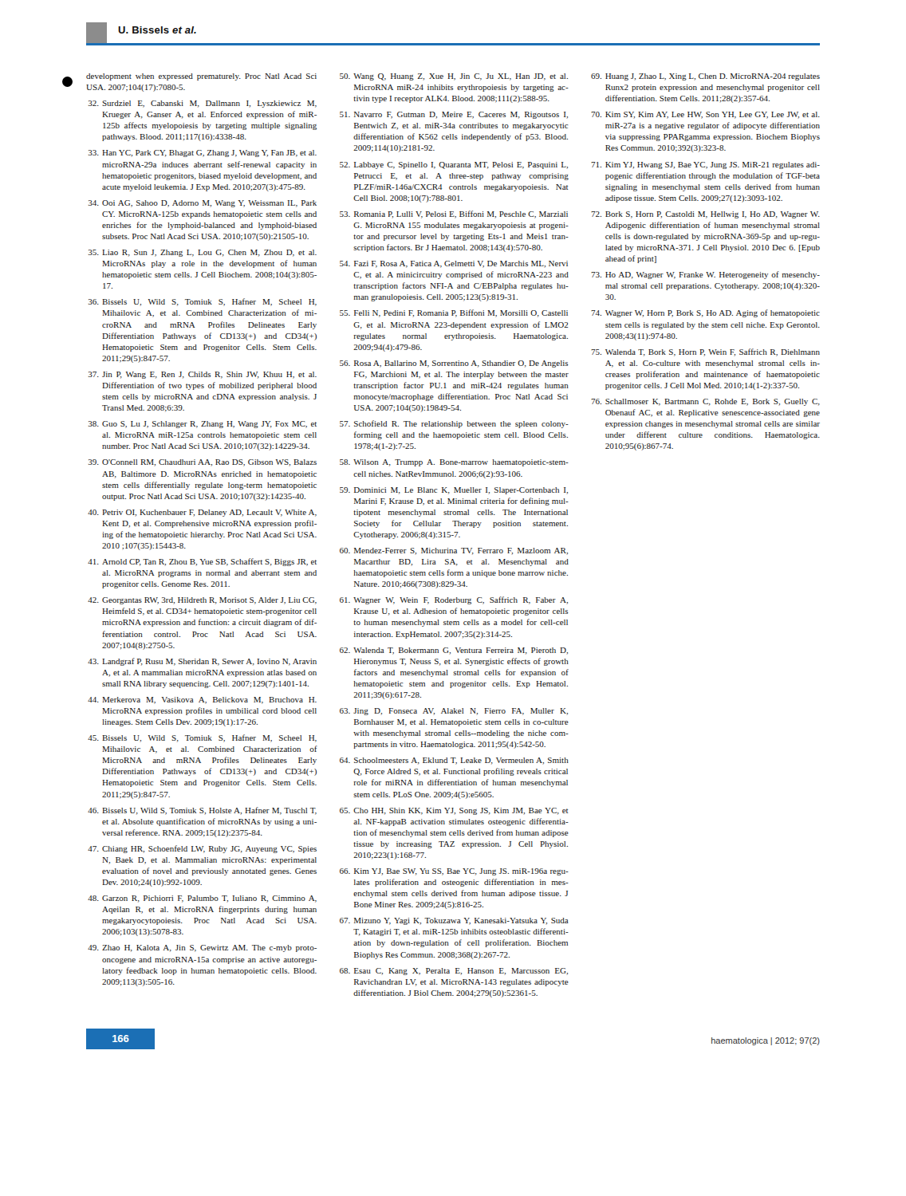U. Bissels et al.
development when expressed prematurely. Proc Natl Acad Sci USA. 2007;104(17):7080-5.
32. Surdziel E, Cabanski M, Dallmann I, Lyszkiewicz M, Krueger A, Ganser A, et al. Enforced expression of miR-125b affects myelopoiesis by targeting multiple signaling pathways. Blood. 2011;117(16):4338-48.
33. Han YC, Park CY, Bhagat G, Zhang J, Wang Y, Fan JB, et al. microRNA-29a induces aberrant self-renewal capacity in hematopoietic progenitors, biased myeloid development, and acute myeloid leukemia. J Exp Med. 2010;207(3):475-89.
34. Ooi AG, Sahoo D, Adorno M, Wang Y, Weissman IL, Park CY. MicroRNA-125b expands hematopoietic stem cells and enriches for the lymphoid-balanced and lymphoid-biased subsets. Proc Natl Acad Sci USA. 2010;107(50):21505-10.
35. Liao R, Sun J, Zhang L, Lou G, Chen M, Zhou D, et al. MicroRNAs play a role in the development of human hematopoietic stem cells. J Cell Biochem. 2008;104(3):805-17.
36. Bissels U, Wild S, Tomiuk S, Hafner M, Scheel H, Mihailovic A, et al. Combined Characterization of microRNA and mRNA Profiles Delineates Early Differentiation Pathways of CD133(+) and CD34(+) Hematopoietic Stem and Progenitor Cells. Stem Cells. 2011;29(5):847-57.
37. Jin P, Wang E, Ren J, Childs R, Shin JW, Khuu H, et al. Differentiation of two types of mobilized peripheral blood stem cells by microRNA and cDNA expression analysis. J Transl Med. 2008;6:39.
38. Guo S, Lu J, Schlanger R, Zhang H, Wang JY, Fox MC, et al. MicroRNA miR-125a controls hematopoietic stem cell number. Proc Natl Acad Sci USA. 2010;107(32):14229-34.
39. O'Connell RM, Chaudhuri AA, Rao DS, Gibson WS, Balazs AB, Baltimore D. MicroRNAs enriched in hematopoietic stem cells differentially regulate long-term hematopoietic output. Proc Natl Acad Sci USA. 2010;107(32):14235-40.
40. Petriv OI, Kuchenbauer F, Delaney AD, Lecault V, White A, Kent D, et al. Comprehensive microRNA expression profiling of the hematopoietic hierarchy. Proc Natl Acad Sci USA. 2010 ;107(35):15443-8.
41. Arnold CP, Tan R, Zhou B, Yue SB, Schaffert S, Biggs JR, et al. MicroRNA programs in normal and aberrant stem and progenitor cells. Genome Res. 2011.
42. Georgantas RW, 3rd, Hildreth R, Morisot S, Alder J, Liu CG, Heimfeld S, et al. CD34+ hematopoietic stem-progenitor cell microRNA expression and function: a circuit diagram of differentiation control. Proc Natl Acad Sci USA. 2007;104(8):2750-5.
43. Landgraf P, Rusu M, Sheridan R, Sewer A, Iovino N, Aravin A, et al. A mammalian microRNA expression atlas based on small RNA library sequencing. Cell. 2007;129(7):1401-14.
44. Merkerova M, Vasikova A, Belickova M, Bruchova H. MicroRNA expression profiles in umbilical cord blood cell lineages. Stem Cells Dev. 2009;19(1):17-26.
45. Bissels U, Wild S, Tomiuk S, Hafner M, Scheel H, Mihailovic A, et al. Combined Characterization of MicroRNA and mRNA Profiles Delineates Early Differentiation Pathways of CD133(+) and CD34(+) Hematopoietic Stem and Progenitor Cells. Stem Cells. 2011;29(5):847-57.
46. Bissels U, Wild S, Tomiuk S, Holste A, Hafner M, Tuschl T, et al. Absolute quantification of microRNAs by using a universal reference. RNA. 2009;15(12):2375-84.
47. Chiang HR, Schoenfeld LW, Ruby JG, Auyeung VC, Spies N, Baek D, et al. Mammalian microRNAs: experimental evaluation of novel and previously annotated genes. Genes Dev. 2010;24(10):992-1009.
48. Garzon R, Pichiorri F, Palumbo T, Iuliano R, Cimmino A, Aqeilan R, et al. MicroRNA fingerprints during human megakaryocytopoiesis. Proc Natl Acad Sci USA. 2006;103(13):5078-83.
49. Zhao H, Kalota A, Jin S, Gewirtz AM. The c-myb proto-oncogene and microRNA-15a comprise an active autoregulatory feedback loop in human hematopoietic cells. Blood. 2009;113(3):505-16.
50. Wang Q, Huang Z, Xue H, Jin C, Ju XL, Han JD, et al. MicroRNA miR-24 inhibits erythropoiesis by targeting activin type I receptor ALK4. Blood. 2008;111(2):588-95.
51. Navarro F, Gutman D, Meire E, Caceres M, Rigoutsos I, Bentwich Z, et al. miR-34a contributes to megakaryocytic differentiation of K562 cells independently of p53. Blood. 2009;114(10):2181-92.
52. Labbaye C, Spinello I, Quaranta MT, Pelosi E, Pasquini L, Petrucci E, et al. A three-step pathway comprising PLZF/miR-146a/CXCR4 controls megakaryopoiesis. Nat Cell Biol. 2008;10(7):788-801.
53. Romania P, Lulli V, Pelosi E, Biffoni M, Peschle C, Marziali G. MicroRNA 155 modulates megakaryopoiesis at progenitor and precursor level by targeting Ets-1 and Meis1 transcription factors. Br J Haematol. 2008;143(4):570-80.
54. Fazi F, Rosa A, Fatica A, Gelmetti V, De Marchis ML, Nervi C, et al. A minicircuitry comprised of microRNA-223 and transcription factors NFI-A and C/EBPalpha regulates human granulopoiesis. Cell. 2005;123(5):819-31.
55. Felli N, Pedini F, Romania P, Biffoni M, Morsilli O, Castelli G, et al. MicroRNA 223-dependent expression of LMO2 regulates normal erythropoiesis. Haematologica. 2009;94(4):479-86.
56. Rosa A, Ballarino M, Sorrentino A, Sthandier O, De Angelis FG, Marchioni M, et al. The interplay between the master transcription factor PU.1 and miR-424 regulates human monocyte/macrophage differentiation. Proc Natl Acad Sci USA. 2007;104(50):19849-54.
57. Schofield R. The relationship between the spleen colony-forming cell and the haemopoietic stem cell. Blood Cells. 1978;4(1-2):7-25.
58. Wilson A, Trumpp A. Bone-marrow haematopoietic-stem-cell niches. NatRevImmunol. 2006;6(2):93-106.
59. Dominici M, Le Blanc K, Mueller I, Slaper-Cortenbach I, Marini F, Krause D, et al. Minimal criteria for defining multipotent mesenchymal stromal cells. The International Society for Cellular Therapy position statement. Cytotherapy. 2006;8(4):315-7.
60. Mendez-Ferrer S, Michurina TV, Ferraro F, Mazloom AR, Macarthur BD, Lira SA, et al. Mesenchymal and haematopoietic stem cells form a unique bone marrow niche. Nature. 2010;466(7308):829-34.
61. Wagner W, Wein F, Roderburg C, Saffrich R, Faber A, Krause U, et al. Adhesion of hematopoietic progenitor cells to human mesenchymal stem cells as a model for cell-cell interaction. ExpHematol. 2007;35(2):314-25.
62. Walenda T, Bokermann G, Ventura Ferreira M, Pieroth D, Hieronymus T, Neuss S, et al. Synergistic effects of growth factors and mesenchymal stromal cells for expansion of hematopoietic stem and progenitor cells. Exp Hematol. 2011;39(6):617-28.
63. Jing D, Fonseca AV, Alakel N, Fierro FA, Muller K, Bornhauser M, et al. Hematopoietic stem cells in co-culture with mesenchymal stromal cells--modeling the niche compartments in vitro. Haematologica. 2011;95(4):542-50.
64. Schoolmeesters A, Eklund T, Leake D, Vermeulen A, Smith Q, Force Aldred S, et al. Functional profiling reveals critical role for miRNA in differentiation of human mesenchymal stem cells. PLoS One. 2009;4(5):e5605.
65. Cho HH, Shin KK, Kim YJ, Song JS, Kim JM, Bae YC, et al. NF-kappaB activation stimulates osteogenic differentiation of mesenchymal stem cells derived from human adipose tissue by increasing TAZ expression. J Cell Physiol. 2010;223(1):168-77.
66. Kim YJ, Bae SW, Yu SS, Bae YC, Jung JS. miR-196a regulates proliferation and osteogenic differentiation in mesenchymal stem cells derived from human adipose tissue. J Bone Miner Res. 2009;24(5):816-25.
67. Mizuno Y, Yagi K, Tokuzawa Y, Kanesaki-Yatsuka Y, Suda T, Katagiri T, et al. miR-125b inhibits osteoblastic differentiation by down-regulation of cell proliferation. Biochem Biophys Res Commun. 2008;368(2):267-72.
68. Esau C, Kang X, Peralta E, Hanson E, Marcusson EG, Ravichandran LV, et al. MicroRNA-143 regulates adipocyte differentiation. J Biol Chem. 2004;279(50):52361-5.
69. Huang J, Zhao L, Xing L, Chen D. MicroRNA-204 regulates Runx2 protein expression and mesenchymal progenitor cell differentiation. Stem Cells. 2011;28(2):357-64.
70. Kim SY, Kim AY, Lee HW, Son YH, Lee GY, Lee JW, et al. miR-27a is a negative regulator of adipocyte differentiation via suppressing PPARgamma expression. Biochem Biophys Res Commun. 2010;392(3):323-8.
71. Kim YJ, Hwang SJ, Bae YC, Jung JS. MiR-21 regulates adipogenic differentiation through the modulation of TGF-beta signaling in mesenchymal stem cells derived from human adipose tissue. Stem Cells. 2009;27(12):3093-102.
72. Bork S, Horn P, Castoldi M, Hellwig I, Ho AD, Wagner W. Adipogenic differentiation of human mesenchymal stromal cells is down-regulated by microRNA-369-5p and up-regulated by microRNA-371. J Cell Physiol. 2010 Dec 6. [Epub ahead of print]
73. Ho AD, Wagner W, Franke W. Heterogeneity of mesenchymal stromal cell preparations. Cytotherapy. 2008;10(4):320-30.
74. Wagner W, Horn P, Bork S, Ho AD. Aging of hematopoietic stem cells is regulated by the stem cell niche. Exp Gerontol. 2008;43(11):974-80.
75. Walenda T, Bork S, Horn P, Wein F, Saffrich R, Diehlmann A, et al. Co-culture with mesenchymal stromal cells increases proliferation and maintenance of haematopoietic progenitor cells. J Cell Mol Med. 2010;14(1-2):337-50.
76. Schallmoser K, Bartmann C, Rohde E, Bork S, Guelly C, Obenauf AC, et al. Replicative senescence-associated gene expression changes in mesenchymal stromal cells are similar under different culture conditions. Haematologica. 2010;95(6):867-74.
166
haematologica | 2012; 97(2)